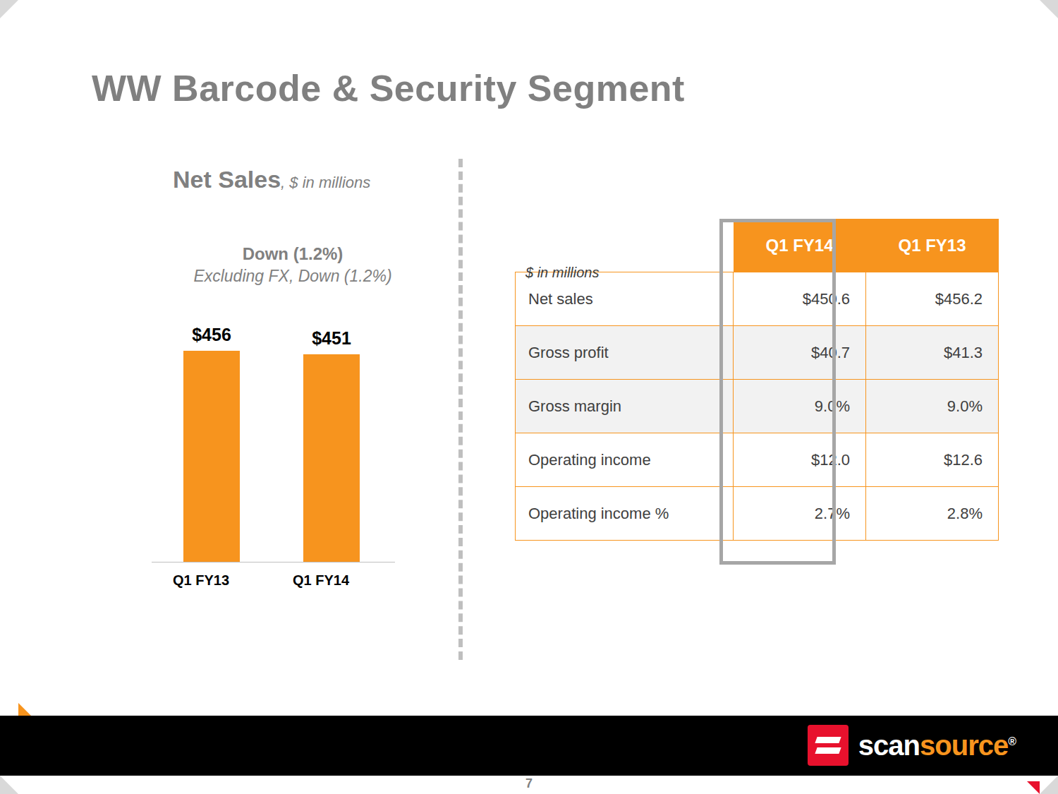WW Barcode & Security Segment
Net Sales, $ in millions
Down (1.2%)
Excluding FX, Down (1.2%)
$456
$451
Q1 FY13 Q1 FY14
$ in millions
| | Q1 FY14 | Q1 FY13 |
| --- | --- | --- |
| Net sales | $450.6 | $456.2 |
| Gross profit | $40.7 | $41.3 |
| Gross margin | 9.0% | 9.0% |
| Operating income | $12.0 | $12.6 |
| Operating income % | 2.7% | 2.8% |
7
scansource®